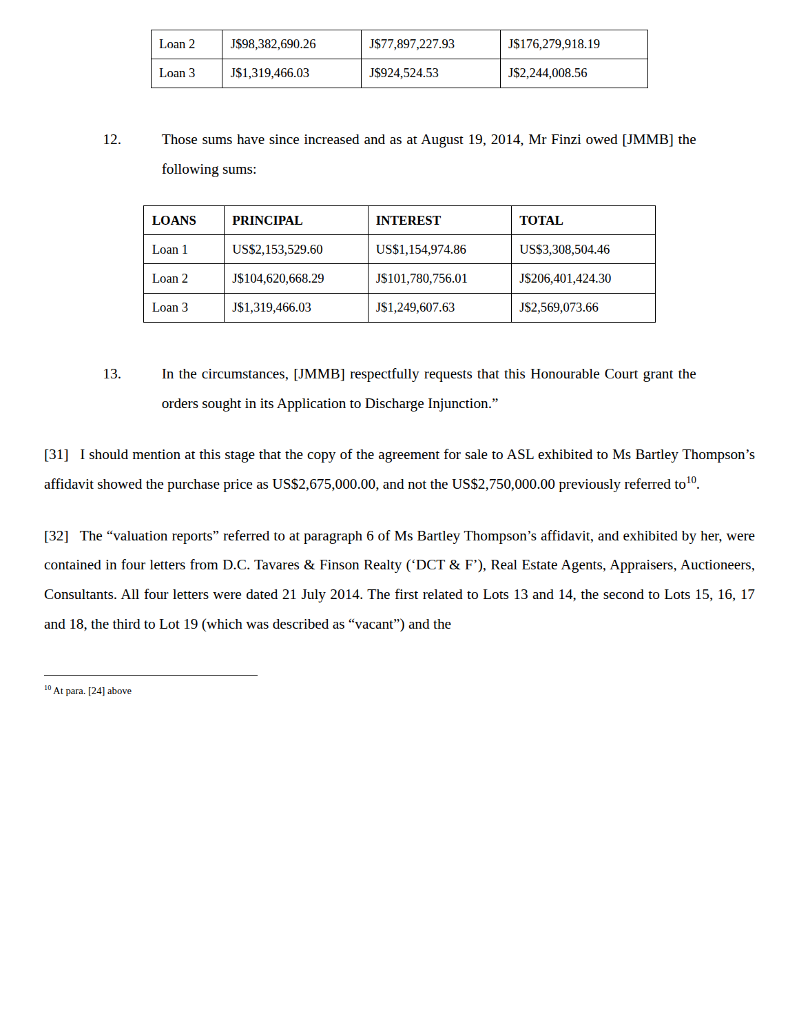| Loan 2 | J$98,382,690.26 | J$77,897,227.93 | J$176,279,918.19 |
| Loan 3 | J$1,319,466.03 | J$924,524.53 | J$2,244,008.56 |
12.
Those sums have since increased and as at August 19, 2014, Mr Finzi owed [JMMB] the following sums:
| LOANS | PRINCIPAL | INTEREST | TOTAL |
| --- | --- | --- | --- |
| Loan 1 | US$2,153,529.60 | US$1,154,974.86 | US$3,308,504.46 |
| Loan 2 | J$104,620,668.29 | J$101,780,756.01 | J$206,401,424.30 |
| Loan 3 | J$1,319,466.03 | J$1,249,607.63 | J$2,569,073.66 |
13.
In the circumstances, [JMMB] respectfully requests that this Honourable Court grant the orders sought in its Application to Discharge Injunction.”
[31] I should mention at this stage that the copy of the agreement for sale to ASL exhibited to Ms Bartley Thompson’s affidavit showed the purchase price as US$2,675,000.00, and not the US$2,750,000.00 previously referred to10.
[32] The “valuation reports” referred to at paragraph 6 of Ms Bartley Thompson’s affidavit, and exhibited by her, were contained in four letters from D.C. Tavares & Finson Realty (‘DCT & F’), Real Estate Agents, Appraisers, Auctioneers, Consultants. All four letters were dated 21 July 2014. The first related to Lots 13 and 14, the second to Lots 15, 16, 17 and 18, the third to Lot 19 (which was described as “vacant”) and the
10 At para. [24] above